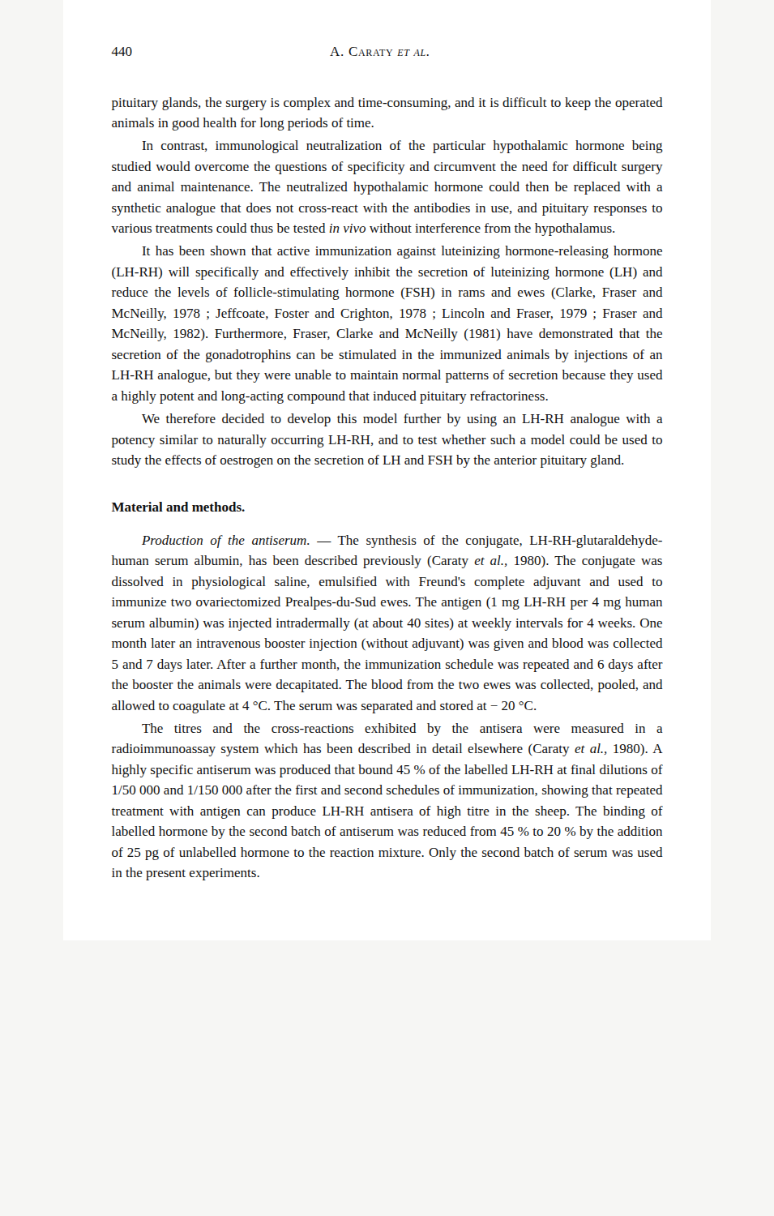440 A. Caraty et al.
pituitary glands, the surgery is complex and time-consuming, and it is difficult to keep the operated animals in good health for long periods of time.
In contrast, immunological neutralization of the particular hypothalamic hormone being studied would overcome the questions of specificity and circumvent the need for difficult surgery and animal maintenance. The neutralized hypothalamic hormone could then be replaced with a synthetic analogue that does not cross-react with the antibodies in use, and pituitary responses to various treatments could thus be tested in vivo without interference from the hypothalamus.
It has been shown that active immunization against luteinizing hormone-releasing hormone (LH-RH) will specifically and effectively inhibit the secretion of luteinizing hormone (LH) and reduce the levels of follicle-stimulating hormone (FSH) in rams and ewes (Clarke, Fraser and McNeilly, 1978 ; Jeffcoate, Foster and Crighton, 1978 ; Lincoln and Fraser, 1979 ; Fraser and McNeilly, 1982). Furthermore, Fraser, Clarke and McNeilly (1981) have demonstrated that the secretion of the gonadotrophins can be stimulated in the immunized animals by injections of an LH-RH analogue, but they were unable to maintain normal patterns of secretion because they used a highly potent and long-acting compound that induced pituitary refractoriness.
We therefore decided to develop this model further by using an LH-RH analogue with a potency similar to naturally occurring LH-RH, and to test whether such a model could be used to study the effects of oestrogen on the secretion of LH and FSH by the anterior pituitary gland.
Material and methods.
Production of the antiserum. — The synthesis of the conjugate, LH-RH-glutaraldehyde-human serum albumin, has been described previously (Caraty et al., 1980). The conjugate was dissolved in physiological saline, emulsified with Freund's complete adjuvant and used to immunize two ovariectomized Prealpes-du-Sud ewes. The antigen (1 mg LH-RH per 4 mg human serum albumin) was injected intradermally (at about 40 sites) at weekly intervals for 4 weeks. One month later an intravenous booster injection (without adjuvant) was given and blood was collected 5 and 7 days later. After a further month, the immunization schedule was repeated and 6 days after the booster the animals were decapitated. The blood from the two ewes was collected, pooled, and allowed to coagulate at 4 °C. The serum was separated and stored at − 20 °C.
The titres and the cross-reactions exhibited by the antisera were measured in a radioimmunoassay system which has been described in detail elsewhere (Caraty et al., 1980). A highly specific antiserum was produced that bound 45 % of the labelled LH-RH at final dilutions of 1/50 000 and 1/150 000 after the first and second schedules of immunization, showing that repeated treatment with antigen can produce LH-RH antisera of high titre in the sheep. The binding of labelled hormone by the second batch of antiserum was reduced from 45 % to 20 % by the addition of 25 pg of unlabelled hormone to the reaction mixture. Only the second batch of serum was used in the present experiments.